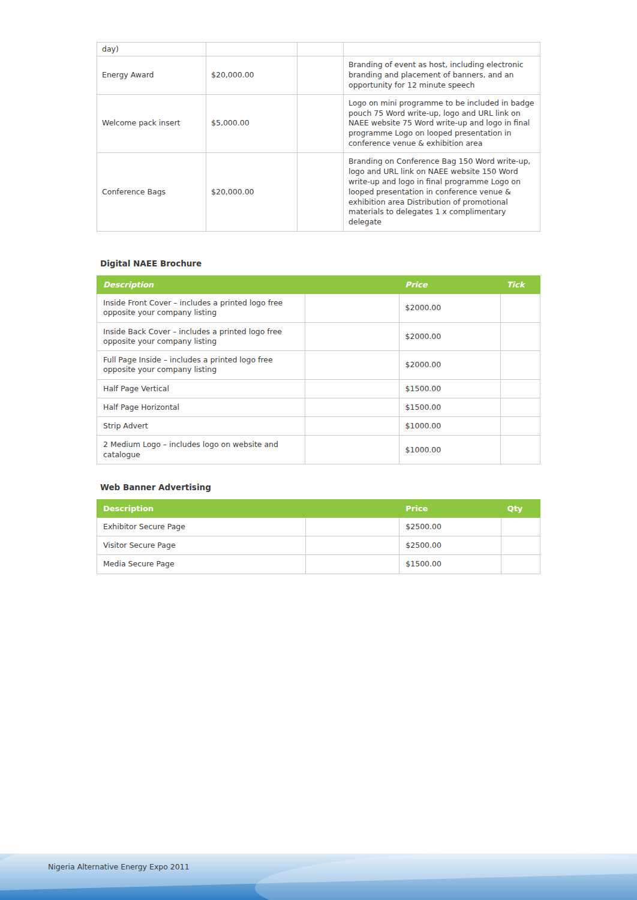| day) | | | |
| Energy Award | $20,000.00 | | Branding of event as host, including electronic branding and placement of banners, and an opportunity for 12 minute speech |
| Welcome pack insert | $5,000.00 | | Logo on mini programme to be included in badge pouch 75 Word write-up, logo and URL link on NAEE website 75 Word write-up and logo in final programme Logo on looped presentation in conference venue & exhibition area |
| Conference Bags | $20,000.00 | | Branding on Conference Bag 150 Word write-up, logo and URL link on NAEE website 150 Word write-up and logo in final programme Logo on looped presentation in conference venue & exhibition area Distribution of promotional materials to delegates 1 x complimentary delegate |
Digital NAEE Brochure
| Description | | Price | Tick |
| --- | --- | --- | --- |
| Inside Front Cover – includes a printed logo free opposite your company listing | | $2000.00 | |
| Inside Back Cover – includes a printed logo free opposite your company listing | | $2000.00 | |
| Full Page Inside – includes a printed logo free opposite your company listing | | $2000.00 | |
| Half Page Vertical | | $1500.00 | |
| Half Page Horizontal | | $1500.00 | |
| Strip Advert | | $1000.00 | |
| 2 Medium Logo – includes logo on website and catalogue | | $1000.00 | |
Web Banner Advertising
| Description | | Price | Qty |
| --- | --- | --- | --- |
| Exhibitor Secure Page | | $2500.00 | |
| Visitor Secure Page | | $2500.00 | |
| Media Secure Page | | $1500.00 | |
Nigeria Alternative Energy Expo 2011